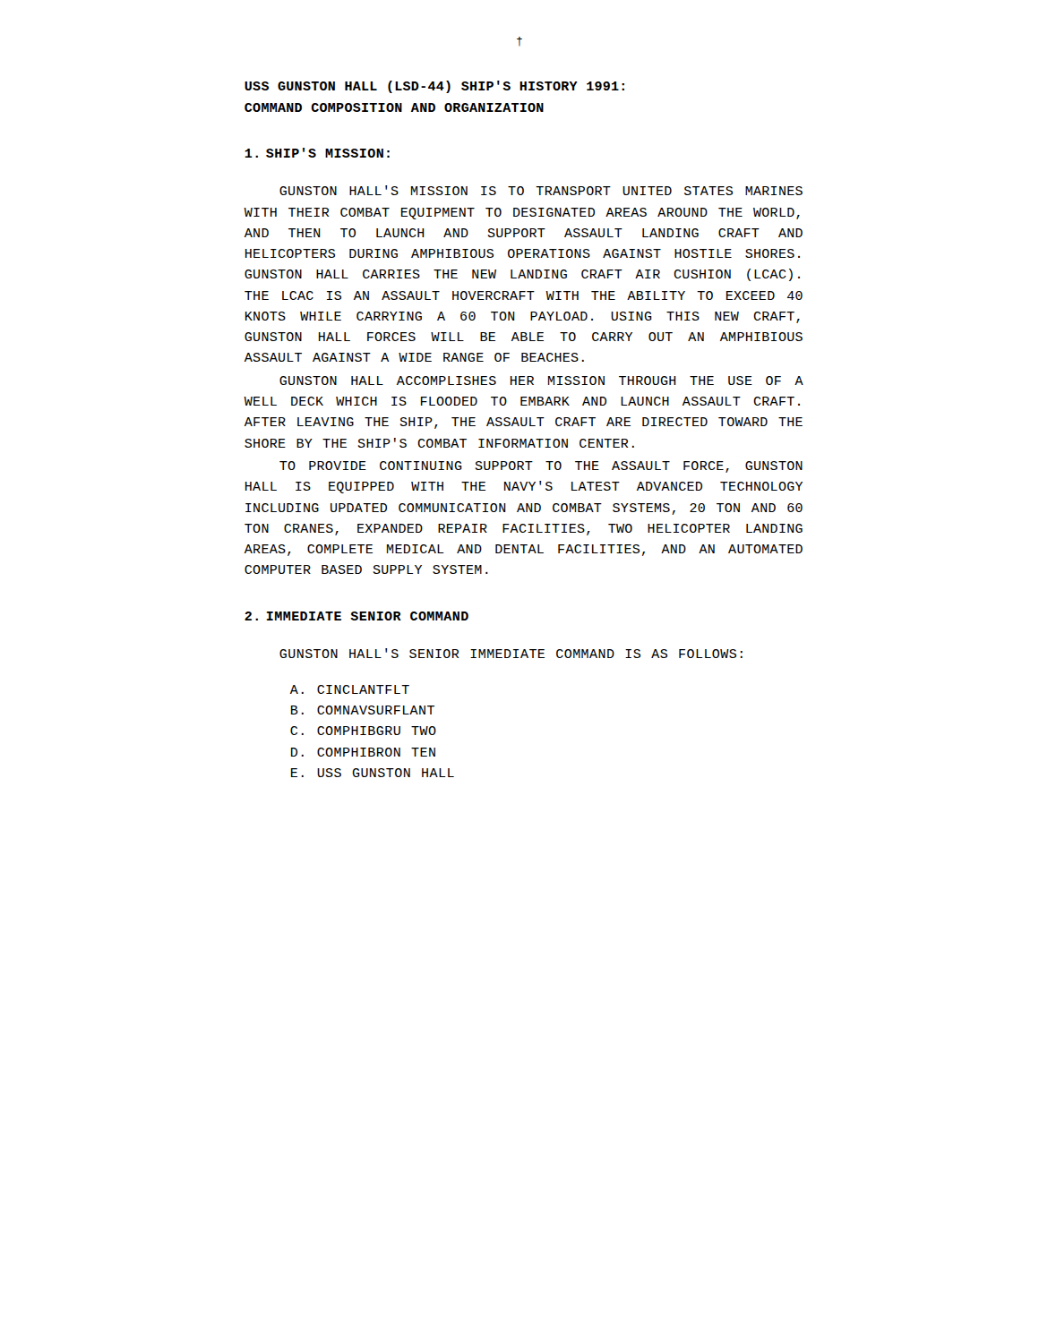†
USS GUNSTON HALL (LSD-44) SHIP'S HISTORY 1991:
COMMAND COMPOSITION AND ORGANIZATION
1. SHIP'S MISSION:
GUNSTON HALL'S MISSION IS TO TRANSPORT UNITED STATES MARINES WITH THEIR COMBAT EQUIPMENT TO DESIGNATED AREAS AROUND THE WORLD, AND THEN TO LAUNCH AND SUPPORT ASSAULT LANDING CRAFT AND HELICOPTERS DURING AMPHIBIOUS OPERATIONS AGAINST HOSTILE SHORES. GUNSTON HALL CARRIES THE NEW LANDING CRAFT AIR CUSHION (LCAC). THE LCAC IS AN ASSAULT HOVERCRAFT WITH THE ABILITY TO EXCEED 40 KNOTS WHILE CARRYING A 60 TON PAYLOAD. USING THIS NEW CRAFT, GUNSTON HALL FORCES WILL BE ABLE TO CARRY OUT AN AMPHIBIOUS ASSAULT AGAINST A WIDE RANGE OF BEACHES.
GUNSTON HALL ACCOMPLISHES HER MISSION THROUGH THE USE OF A WELL DECK WHICH IS FLOODED TO EMBARK AND LAUNCH ASSAULT CRAFT. AFTER LEAVING THE SHIP, THE ASSAULT CRAFT ARE DIRECTED TOWARD THE SHORE BY THE SHIP'S COMBAT INFORMATION CENTER.
TO PROVIDE CONTINUING SUPPORT TO THE ASSAULT FORCE, GUNSTON HALL IS EQUIPPED WITH THE NAVY'S LATEST ADVANCED TECHNOLOGY INCLUDING UPDATED COMMUNICATION AND COMBAT SYSTEMS, 20 TON AND 60 TON CRANES, EXPANDED REPAIR FACILITIES, TWO HELICOPTER LANDING AREAS, COMPLETE MEDICAL AND DENTAL FACILITIES, AND AN AUTOMATED COMPUTER BASED SUPPLY SYSTEM.
2. IMMEDIATE SENIOR COMMAND
GUNSTON HALL'S SENIOR IMMEDIATE COMMAND IS AS FOLLOWS:
A. CINCLANTFLT
B. COMNAVSURFLANT
C. COMPHIBGRU TWO
D. COMPHIBRON TEN
E. USS GUNSTON HALL